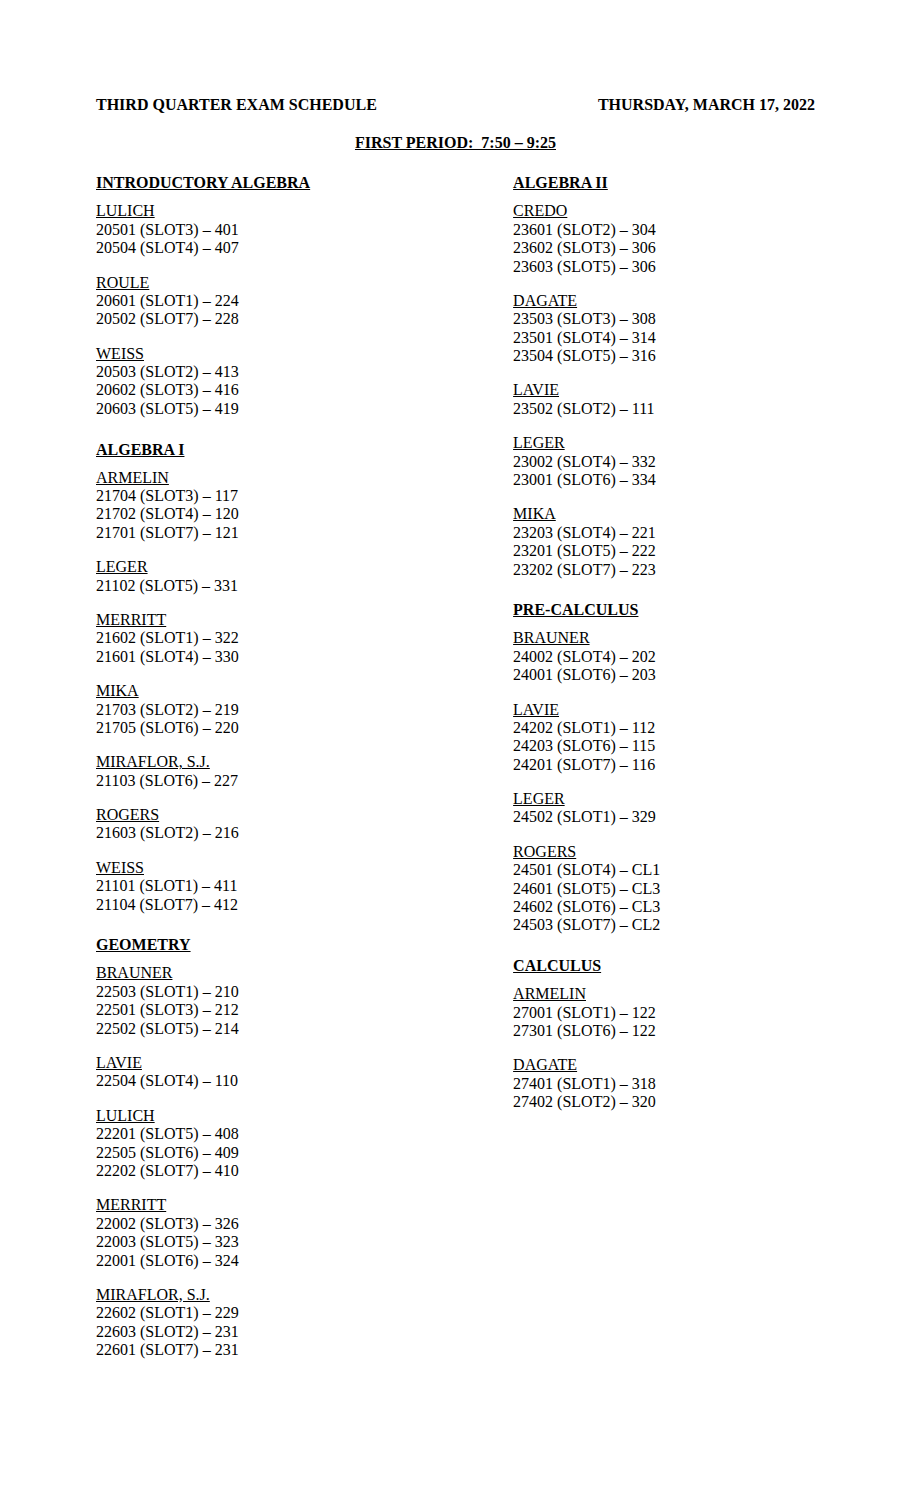THIRD QUARTER EXAM SCHEDULE THURSDAY, MARCH 17, 2022
FIRST PERIOD: 7:50 – 9:25
INTRODUCTORY ALGEBRA
LULICH
20501 (SLOT3) – 401
20504 (SLOT4) – 407
ROULE
20601 (SLOT1) – 224
20502 (SLOT7) – 228
WEISS
20503 (SLOT2) – 413
20602 (SLOT3) – 416
20603 (SLOT5) – 419
ALGEBRA I
ARMELIN
21704 (SLOT3) – 117
21702 (SLOT4) – 120
21701 (SLOT7) – 121
LEGER
21102 (SLOT5) – 331
MERRITT
21602 (SLOT1) – 322
21601 (SLOT4) – 330
MIKA
21703 (SLOT2) – 219
21705 (SLOT6) – 220
MIRAFLOR, S.J.
21103 (SLOT6) – 227
ROGERS
21603 (SLOT2) – 216
WEISS
21101 (SLOT1) – 411
21104 (SLOT7) – 412
GEOMETRY
BRAUNER
22503 (SLOT1) – 210
22501 (SLOT3) – 212
22502 (SLOT5) – 214
LAVIE
22504 (SLOT4) – 110
LULICH
22201 (SLOT5) – 408
22505 (SLOT6) – 409
22202 (SLOT7) – 410
MERRITT
22002 (SLOT3) – 326
22003 (SLOT5) – 323
22001 (SLOT6) – 324
MIRAFLOR, S.J.
22602 (SLOT1) – 229
22603 (SLOT2) – 231
22601 (SLOT7) – 231
ALGEBRA II
CREDO
23601 (SLOT2) – 304
23602 (SLOT3) – 306
23603 (SLOT5) – 306
DAGATE
23503 (SLOT3) – 308
23501 (SLOT4) – 314
23504 (SLOT5) – 316
LAVIE
23502 (SLOT2) – 111
LEGER
23002 (SLOT4) – 332
23001 (SLOT6) – 334
MIKA
23203 (SLOT4) – 221
23201 (SLOT5) – 222
23202 (SLOT7) – 223
PRE-CALCULUS
BRAUNER
24002 (SLOT4) – 202
24001 (SLOT6) – 203
LAVIE
24202 (SLOT1) – 112
24203 (SLOT6) – 115
24201 (SLOT7) – 116
LEGER
24502 (SLOT1) – 329
ROGERS
24501 (SLOT4) – CL1
24601 (SLOT5) – CL3
24602 (SLOT6) – CL3
24503 (SLOT7) – CL2
CALCULUS
ARMELIN
27001 (SLOT1) – 122
27301 (SLOT6) – 122
DAGATE
27401 (SLOT1) – 318
27402 (SLOT2) – 320